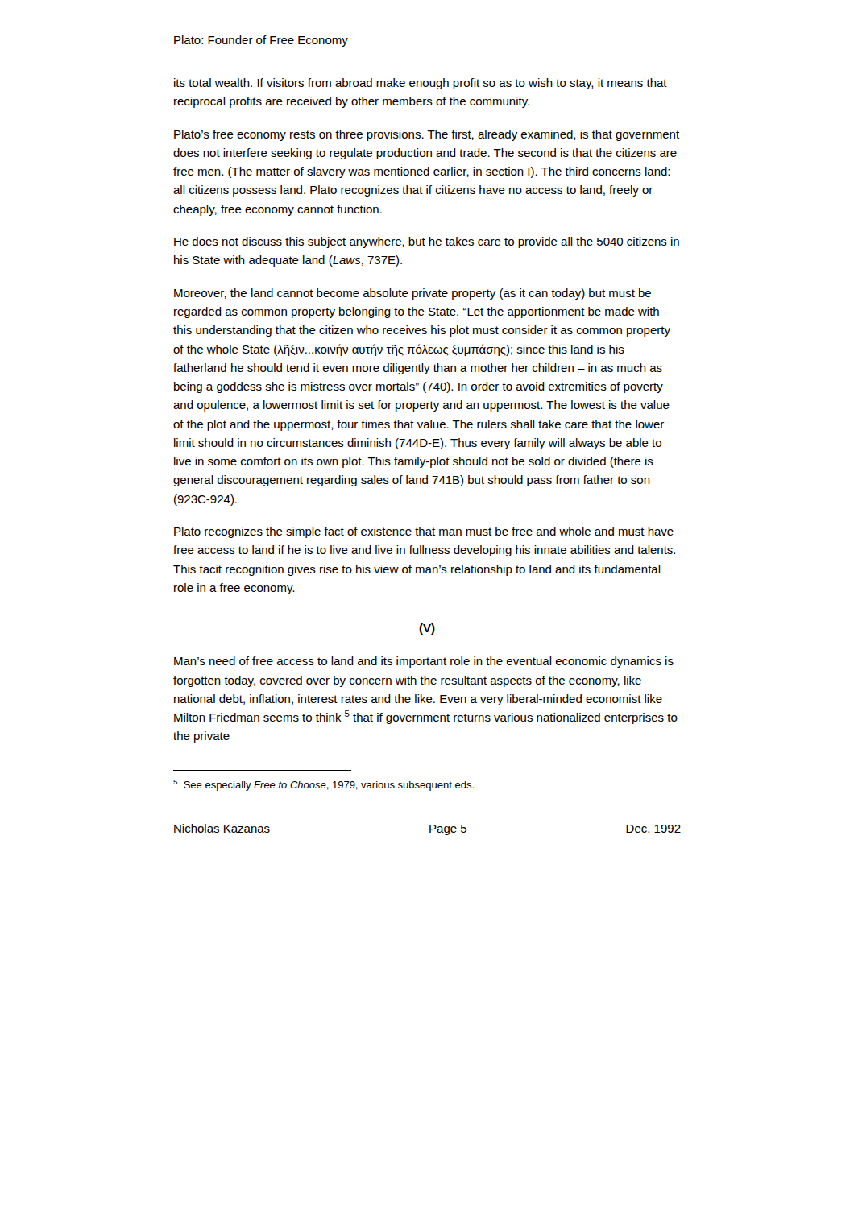Plato: Founder of Free Economy
its total wealth. If visitors from abroad make enough profit so as to wish to stay, it means that reciprocal profits are received by other members of the community.
Plato’s free economy rests on three provisions. The first, already examined, is that government does not interfere seeking to regulate production and trade. The second is that the citizens are free men. (The matter of slavery was mentioned earlier, in section I). The third concerns land: all citizens possess land. Plato recognizes that if citizens have no access to land, freely or cheaply, free economy cannot function.
He does not discuss this subject anywhere, but he takes care to provide all the 5040 citizens in his State with adequate land (Laws, 737E).
Moreover, the land cannot become absolute private property (as it can today) but must be regarded as common property belonging to the State. “Let the apportionment be made with this understanding that the citizen who receives his plot must consider it as common property of the whole State (λῆξιν...κοινήν αυτήν τῆς πόλεως ξυμπάσης); since this land is his fatherland he should tend it even more diligently than a mother her children – in as much as being a goddess she is mistress over mortals” (740). In order to avoid extremities of poverty and opulence, a lowermost limit is set for property and an uppermost. The lowest is the value of the plot and the uppermost, four times that value. The rulers shall take care that the lower limit should in no circumstances diminish (744D-E). Thus every family will always be able to live in some comfort on its own plot. This family-plot should not be sold or divided (there is general discouragement regarding sales of land 741B) but should pass from father to son (923C-924).
Plato recognizes the simple fact of existence that man must be free and whole and must have free access to land if he is to live and live in fullness developing his innate abilities and talents. This tacit recognition gives rise to his view of man’s relationship to land and its fundamental role in a free economy.
(V)
Man’s need of free access to land and its important role in the eventual economic dynamics is forgotten today, covered over by concern with the resultant aspects of the economy, like national debt, inflation, interest rates and the like. Even a very liberal-minded economist like Milton Friedman seems to think 5 that if government returns various nationalized enterprises to the private
5 See especially Free to Choose, 1979, various subsequent eds.
Nicholas Kazanas
Page 5
Dec. 1992